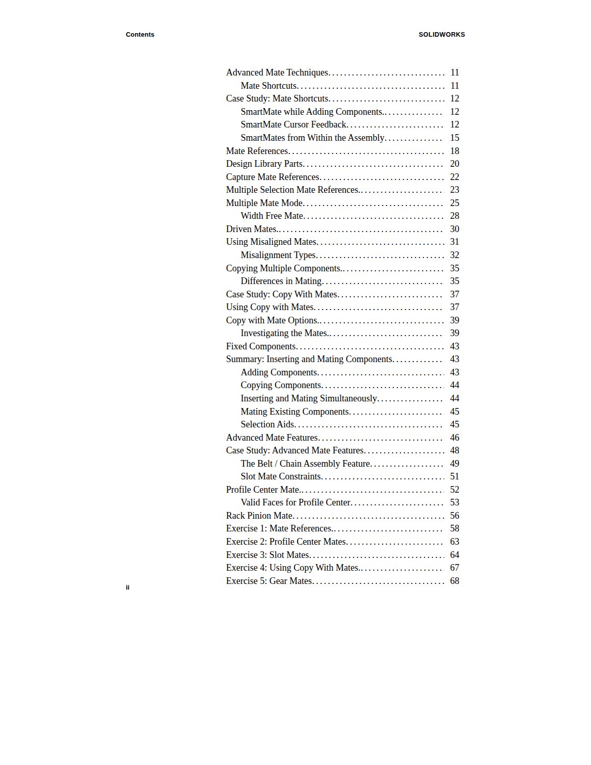Contents SOLIDWORKS
Advanced Mate Techniques............................................................................................... 11
Mate Shortcuts............................................................................................... 11
Case Study: Mate Shortcuts............................................................................................... 12
SmartMate while Adding Components................................................................................................ 12
SmartMate Cursor Feedback............................................................................................... 12
SmartMates from Within the Assembly............................................................................................... 15
Mate References............................................................................................... 18
Design Library Parts............................................................................................... 20
Capture Mate References............................................................................................... 22
Multiple Selection Mate References................................................................................................ 23
Multiple Mate Mode............................................................................................... 25
Width Free Mate............................................................................................... 28
Driven Mates................................................................................................ 30
Using Misaligned Mates............................................................................................... 31
Misalignment Types............................................................................................... 32
Copying Multiple Components................................................................................................ 35
Differences in Mating............................................................................................... 35
Case Study: Copy With Mates............................................................................................... 37
Using Copy with Mates............................................................................................... 37
Copy with Mate Options................................................................................................ 39
Investigating the Mates................................................................................................ 39
Fixed Components............................................................................................... 43
Summary: Inserting and Mating Components............................................................................................... 43
Adding Components............................................................................................... 43
Copying Components............................................................................................... 44
Inserting and Mating Simultaneously............................................................................................... 44
Mating Existing Components............................................................................................... 45
Selection Aids............................................................................................... 45
Advanced Mate Features............................................................................................... 46
Case Study: Advanced Mate Features............................................................................................... 48
The Belt / Chain Assembly Feature............................................................................................... 49
Slot Mate Constraints............................................................................................... 51
Profile Center Mate................................................................................................ 52
Valid Faces for Profile Center............................................................................................... 53
Rack Pinion Mate............................................................................................... 56
Exercise 1: Mate References................................................................................................ 58
Exercise 2: Profile Center Mates............................................................................................... 63
Exercise 3: Slot Mates............................................................................................... 64
Exercise 4: Using Copy With Mates................................................................................................ 67
Exercise 5: Gear Mates............................................................................................... 68
ii